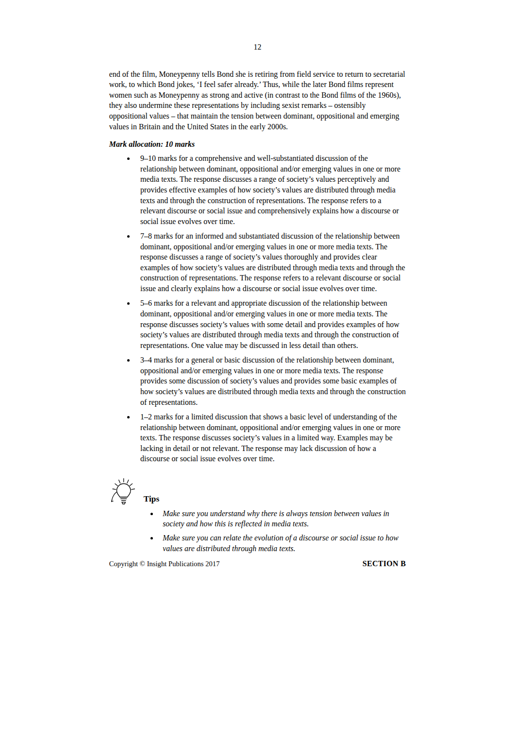12
end of the film, Moneypenny tells Bond she is retiring from field service to return to secretarial work, to which Bond jokes, ‘I feel safer already.’ Thus, while the later Bond films represent women such as Moneypenny as strong and active (in contrast to the Bond films of the 1960s), they also undermine these representations by including sexist remarks – ostensibly oppositional values – that maintain the tension between dominant, oppositional and emerging values in Britain and the United States in the early 2000s.
Mark allocation: 10 marks
9–10 marks for a comprehensive and well-substantiated discussion of the relationship between dominant, oppositional and/or emerging values in one or more media texts. The response discusses a range of society’s values perceptively and provides effective examples of how society’s values are distributed through media texts and through the construction of representations. The response refers to a relevant discourse or social issue and comprehensively explains how a discourse or social issue evolves over time.
7–8 marks for an informed and substantiated discussion of the relationship between dominant, oppositional and/or emerging values in one or more media texts. The response discusses a range of society’s values thoroughly and provides clear examples of how society’s values are distributed through media texts and through the construction of representations. The response refers to a relevant discourse or social issue and clearly explains how a discourse or social issue evolves over time.
5–6 marks for a relevant and appropriate discussion of the relationship between dominant, oppositional and/or emerging values in one or more media texts. The response discusses society’s values with some detail and provides examples of how society’s values are distributed through media texts and through the construction of representations. One value may be discussed in less detail than others.
3–4 marks for a general or basic discussion of the relationship between dominant, oppositional and/or emerging values in one or more media texts. The response provides some discussion of society’s values and provides some basic examples of how society’s values are distributed through media texts and through the construction of representations.
1–2 marks for a limited discussion that shows a basic level of understanding of the relationship between dominant, oppositional and/or emerging values in one or more texts. The response discusses society’s values in a limited way. Examples may be lacking in detail or not relevant. The response may lack discussion of how a discourse or social issue evolves over time.
Tips
Make sure you understand why there is always tension between values in society and how this is reflected in media texts.
Make sure you can relate the evolution of a discourse or social issue to how values are distributed through media texts.
Copyright © Insight Publications 2017 SECTION B